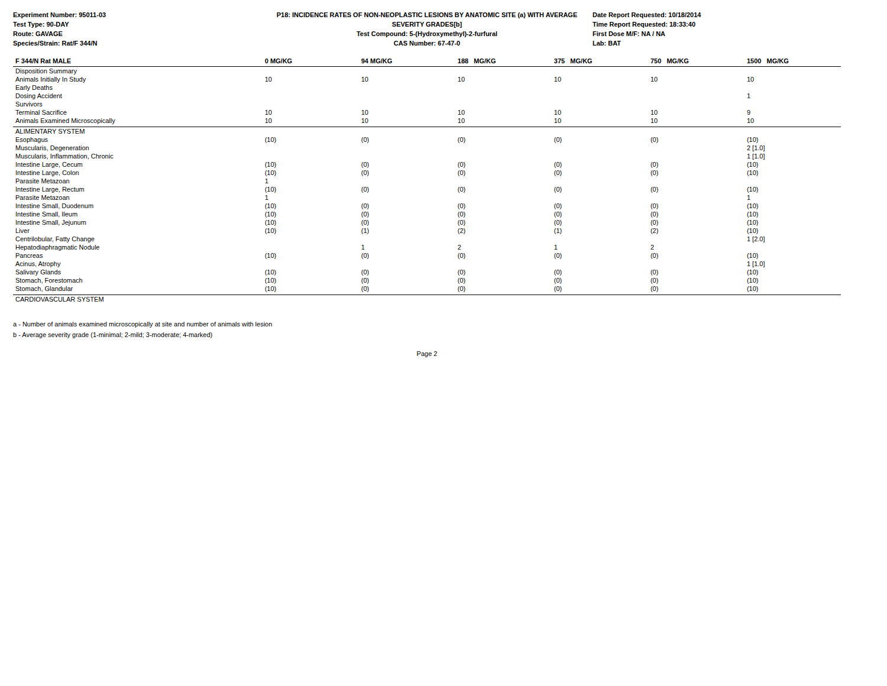| Experiment Number: 95011-03 | P18: INCIDENCE RATES OF NON-NEOPLASTIC LESIONS BY ANATOMIC SITE (a) WITH AVERAGE SEVERITY GRADES[b] Test Compound: 5-(Hydroxymethyl)-2-furfural CAS Number: 67-47-0 | Date Report Requested: 10/18/2014 |
| Test Type: 90-DAY | Time Report Requested: 18:33:40 |
| Route: GAVAGE | First Dose M/F: NA / NA |
| Species/Strain: Rat/F 344/N | Lab: BAT |
| F 344/N Rat MALE | 0 MG/KG | 94 MG/KG | 188 MG/KG | 375 MG/KG | 750 MG/KG | 1500 MG/KG |
| --- | --- | --- | --- | --- | --- | --- |
| Disposition Summary | | | | | | |
| Animals Initially In Study | 10 | 10 | 10 | 10 | 10 | 10 |
| Early Deaths | | | | | | |
| Dosing Accident | | | | | | 1 |
| Survivors | | | | | | |
| Terminal Sacrifice | 10 | 10 | 10 | 10 | 10 | 9 |
| Animals Examined Microscopically | 10 | 10 | 10 | 10 | 10 | 10 |
| ALIMENTARY SYSTEM | | | | | | |
| Esophagus | (10) | (0) | (0) | (0) | (0) | (10) |
| Muscularis, Degeneration | | | | | | 2 [1.0] |
| Muscularis, Inflammation, Chronic | | | | | | 1 [1.0] |
| Intestine Large, Cecum | (10) | (0) | (0) | (0) | (0) | (10) |
| Intestine Large, Colon | (10) | (0) | (0) | (0) | (0) | (10) |
| Parasite Metazoan | 1 | | | | | |
| Intestine Large, Rectum | (10) | (0) | (0) | (0) | (0) | (10) |
| Parasite Metazoan | 1 | | | | | 1 |
| Intestine Small, Duodenum | (10) | (0) | (0) | (0) | (0) | (10) |
| Intestine Small, Ileum | (10) | (0) | (0) | (0) | (0) | (10) |
| Intestine Small, Jejunum | (10) | (0) | (0) | (0) | (0) | (10) |
| Liver | (10) | (1) | (2) | (1) | (2) | (10) |
| Centrilobular, Fatty Change | | | | | | 1 [2.0] |
| Hepatodiaphragmatic Nodule | | 1 | 2 | 1 | 2 | |
| Pancreas | (10) | (0) | (0) | (0) | (0) | (10) |
| Acinus, Atrophy | | | | | | 1 [1.0] |
| Salivary Glands | (10) | (0) | (0) | (0) | (0) | (10) |
| Stomach, Forestomach | (10) | (0) | (0) | (0) | (0) | (10) |
| Stomach, Glandular | (10) | (0) | (0) | (0) | (0) | (10) |
| CARDIOVASCULAR SYSTEM | | | | | | |
a - Number of animals examined microscopically at site and number of animals with lesion
b - Average severity grade (1-minimal; 2-mild; 3-moderate; 4-marked)
Page 2